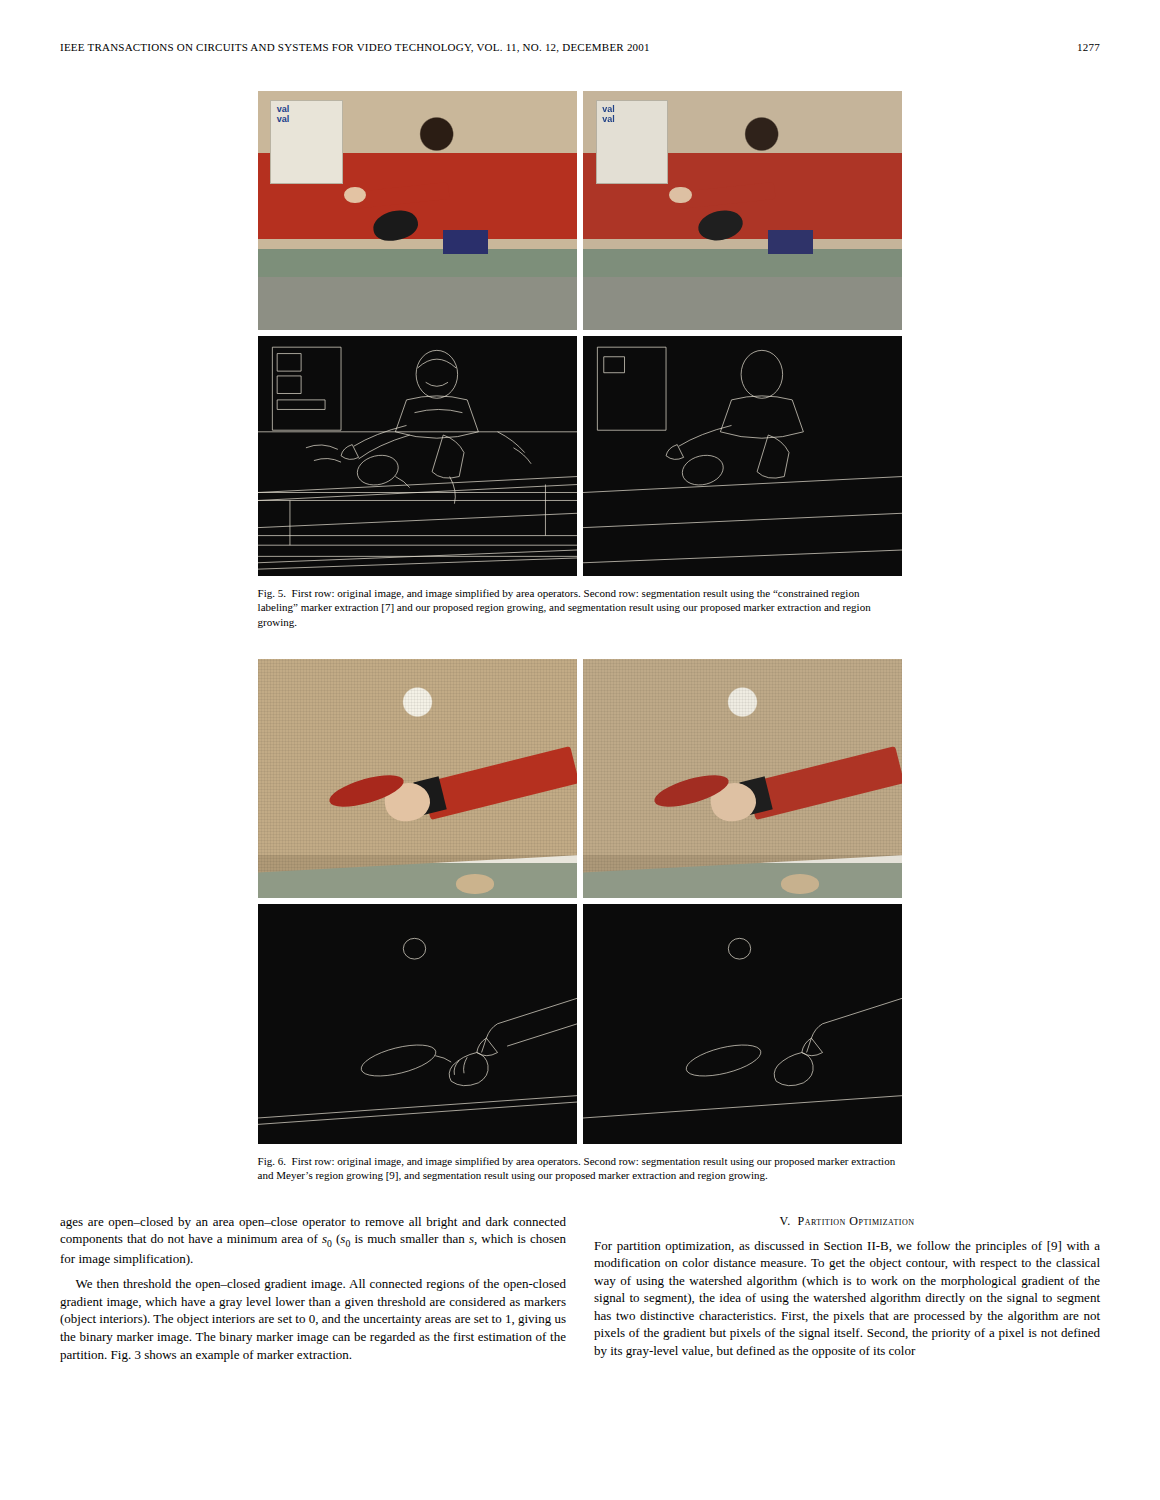IEEE Transactions on Circuits and Systems for Video Technology, Vol. 11, No. 12, December 2001
1277
Fig. 5. First row: original image, and image simplified by area operators. Second row: segmentation result using the “constrained region labeling” marker extraction [7] and our proposed region growing, and segmentation result using our proposed marker extraction and region growing.
Fig. 6. First row: original image, and image simplified by area operators. Second row: segmentation result using our proposed marker extraction and Meyer’s region growing [9], and segmentation result using our proposed marker extraction and region growing.
ages are open–closed by an area open–close operator to remove all bright and dark connected components that do not have a minimum area of s 0 (s 0 is much smaller than s, which is chosen for image simplification).
We then threshold the open–closed gradient image. All connected regions of the open-closed gradient image, which have a gray level lower than a given threshold are considered as markers (object interiors). The object interiors are set to 0, and the uncertainty areas are set to 1, giving us the binary marker image. The binary marker image can be regarded as the first estimation of the partition. Fig. 3 shows an example of marker extraction.
V. Partition Optimization
For partition optimization, as discussed in Section II-B, we follow the principles of [9] with a modification on color distance measure. To get the object contour, with respect to the classical way of using the watershed algorithm (which is to work on the morphological gradient of the signal to segment), the idea of using the watershed algorithm directly on the signal to segment has two distinctive characteristics. First, the pixels that are processed by the algorithm are not pixels of the gradient but pixels of the signal itself. Second, the priority of a pixel is not defined by its gray-level value, but defined as the opposite of its color